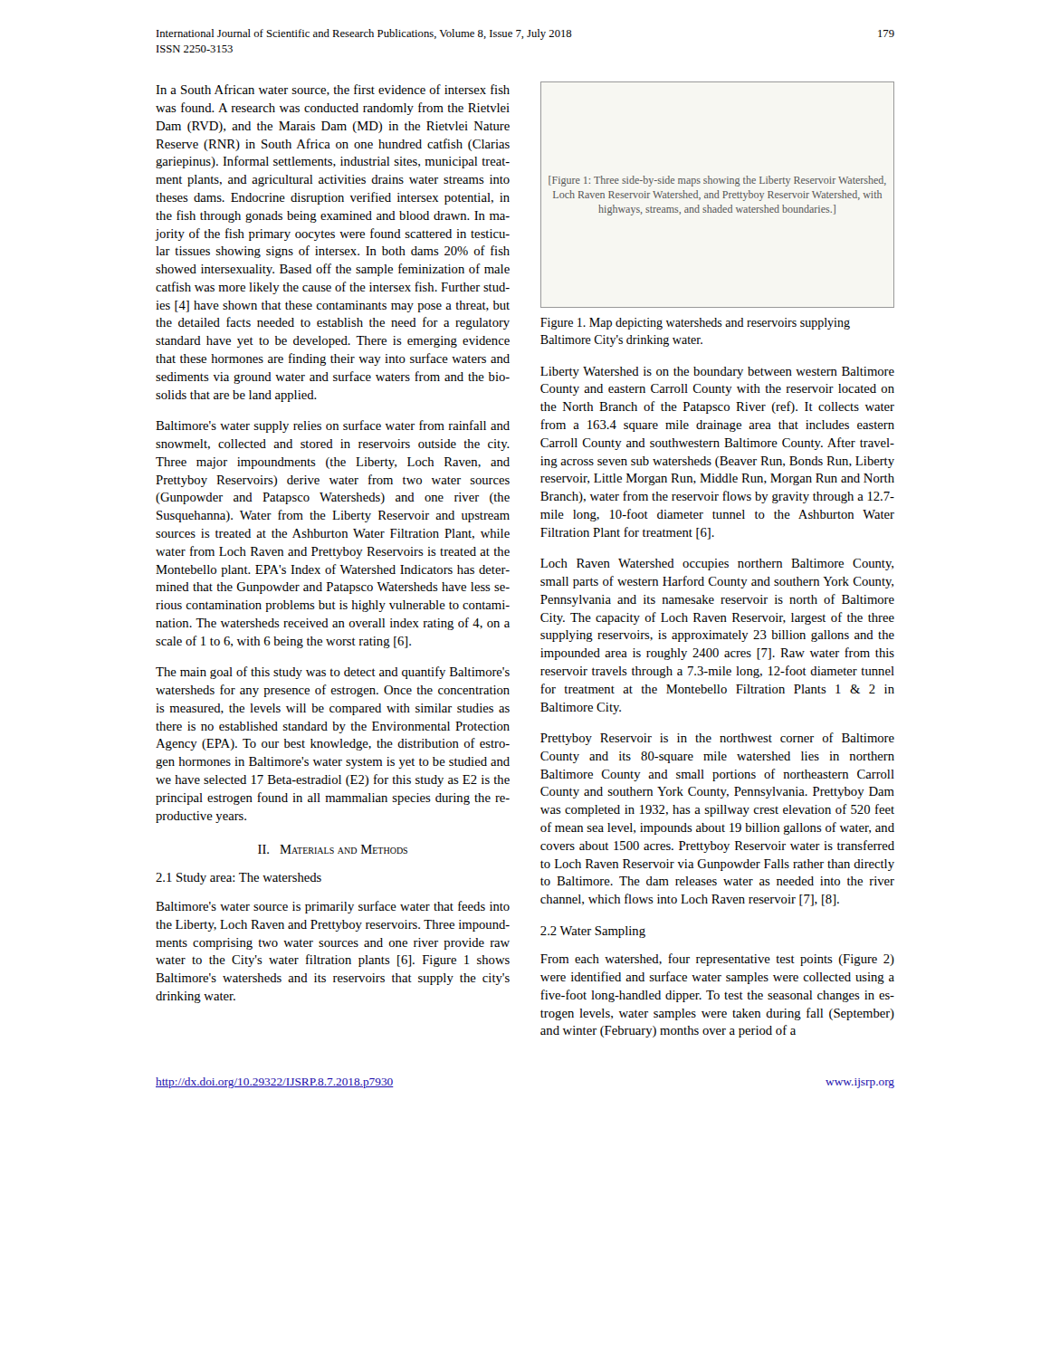International Journal of Scientific and Research Publications, Volume 8, Issue 7, July 2018
ISSN 2250-3153
179
In a South African water source, the first evidence of intersex fish was found. A research was conducted randomly from the Rietvlei Dam (RVD), and the Marais Dam (MD) in the Rietvlei Nature Reserve (RNR) in South Africa on one hundred catfish (Clarias gariepinus). Informal settlements, industrial sites, municipal treatment plants, and agricultural activities drains water streams into theses dams. Endocrine disruption verified intersex potential, in the fish through gonads being examined and blood drawn. In majority of the fish primary oocytes were found scattered in testicular tissues showing signs of intersex. In both dams 20% of fish showed intersexuality. Based off the sample feminization of male catfish was more likely the cause of the intersex fish. Further studies [4] have shown that these contaminants may pose a threat, but the detailed facts needed to establish the need for a regulatory standard have yet to be developed. There is emerging evidence that these hormones are finding their way into surface waters and sediments via ground water and surface waters from and the bio-solids that are be land applied.
Baltimore's water supply relies on surface water from rainfall and snowmelt, collected and stored in reservoirs outside the city. Three major impoundments (the Liberty, Loch Raven, and Prettyboy Reservoirs) derive water from two water sources (Gunpowder and Patapsco Watersheds) and one river (the Susquehanna). Water from the Liberty Reservoir and upstream sources is treated at the Ashburton Water Filtration Plant, while water from Loch Raven and Prettyboy Reservoirs is treated at the Montebello plant. EPA's Index of Watershed Indicators has determined that the Gunpowder and Patapsco Watersheds have less serious contamination problems but is highly vulnerable to contamination. The watersheds received an overall index rating of 4, on a scale of 1 to 6, with 6 being the worst rating [6].
The main goal of this study was to detect and quantify Baltimore's watersheds for any presence of estrogen. Once the concentration is measured, the levels will be compared with similar studies as there is no established standard by the Environmental Protection Agency (EPA). To our best knowledge, the distribution of estrogen hormones in Baltimore's water system is yet to be studied and we have selected 17 Beta-estradiol (E2) for this study as E2 is the principal estrogen found in all mammalian species during the reproductive years.
II. Materials and Methods
2.1 Study area: The watersheds
Baltimore's water source is primarily surface water that feeds into the Liberty, Loch Raven and Prettyboy reservoirs. Three impoundments comprising two water sources and one river provide raw water to the City's water filtration plants [6]. Figure 1 shows Baltimore's watersheds and its reservoirs that supply the city's drinking water.
[Figure 1: Three side-by-side maps showing the Liberty Reservoir Watershed, Loch Raven Reservoir Watershed, and Prettyboy Reservoir Watershed, with highways, streams, and shaded watershed boundaries.]
Figure 1. Map depicting watersheds and reservoirs supplying Baltimore City's drinking water.
Liberty Watershed is on the boundary between western Baltimore County and eastern Carroll County with the reservoir located on the North Branch of the Patapsco River (ref). It collects water from a 163.4 square mile drainage area that includes eastern Carroll County and southwestern Baltimore County. After traveling across seven sub watersheds (Beaver Run, Bonds Run, Liberty reservoir, Little Morgan Run, Middle Run, Morgan Run and North Branch), water from the reservoir flows by gravity through a 12.7-mile long, 10-foot diameter tunnel to the Ashburton Water Filtration Plant for treatment [6].
Loch Raven Watershed occupies northern Baltimore County, small parts of western Harford County and southern York County, Pennsylvania and its namesake reservoir is north of Baltimore City. The capacity of Loch Raven Reservoir, largest of the three supplying reservoirs, is approximately 23 billion gallons and the impounded area is roughly 2400 acres [7]. Raw water from this reservoir travels through a 7.3-mile long, 12-foot diameter tunnel for treatment at the Montebello Filtration Plants 1 & 2 in Baltimore City.
Prettyboy Reservoir is in the northwest corner of Baltimore County and its 80-square mile watershed lies in northern Baltimore County and small portions of northeastern Carroll County and southern York County, Pennsylvania. Prettyboy Dam was completed in 1932, has a spillway crest elevation of 520 feet of mean sea level, impounds about 19 billion gallons of water, and covers about 1500 acres. Prettyboy Reservoir water is transferred to Loch Raven Reservoir via Gunpowder Falls rather than directly to Baltimore. The dam releases water as needed into the river channel, which flows into Loch Raven reservoir [7], [8].
2.2 Water Sampling
From each watershed, four representative test points (Figure 2) were identified and surface water samples were collected using a five-foot long-handled dipper. To test the seasonal changes in estrogen levels, water samples were taken during fall (September) and winter (February) months over a period of a
http://dx.doi.org/10.29322/IJSRP.8.7.2018.p7930
www.ijsrp.org